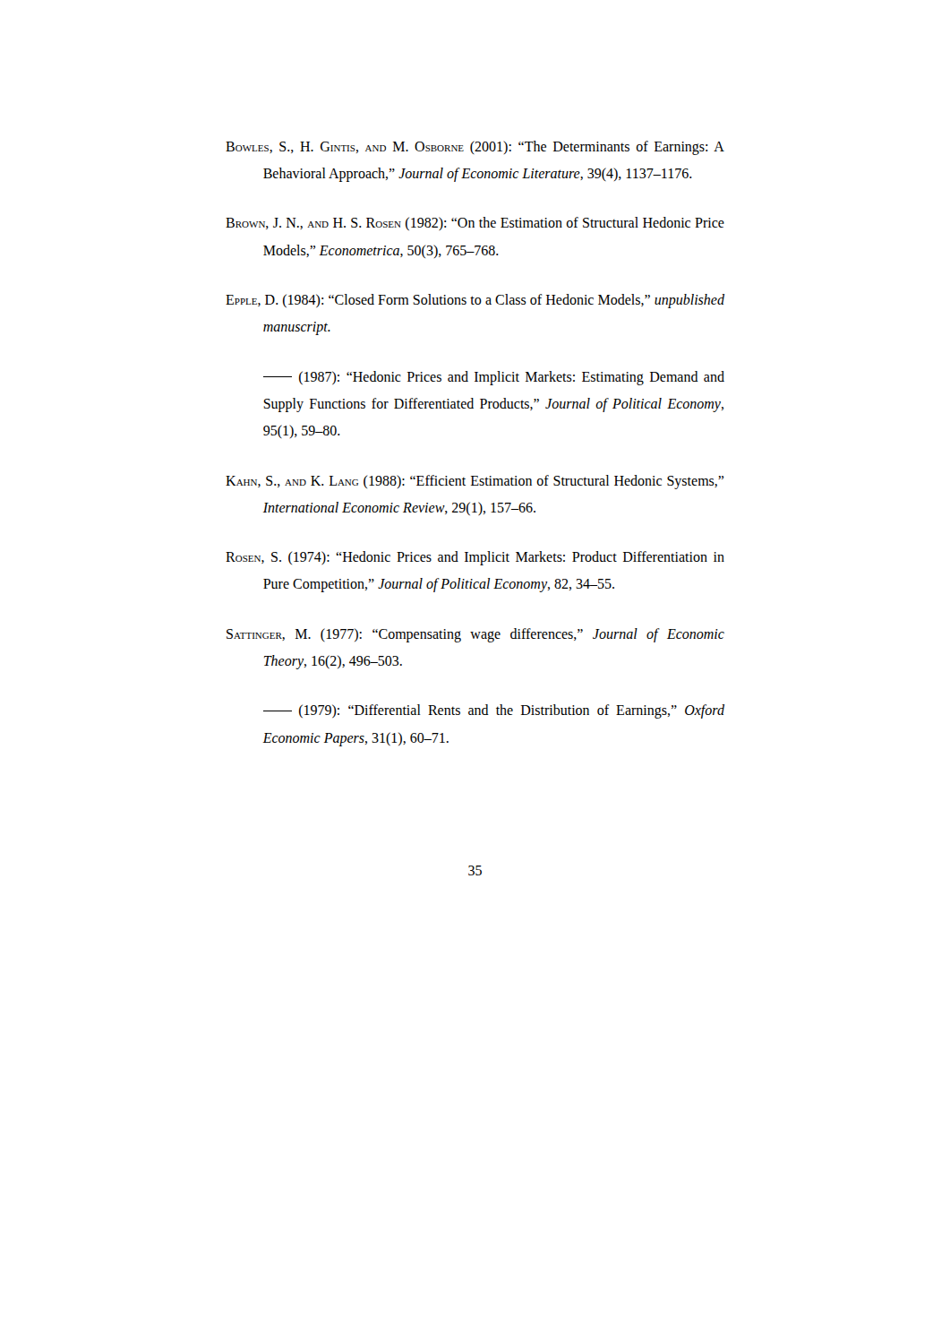Bowles, S., H. Gintis, and M. Osborne (2001): “The Determinants of Earnings: A Behavioral Approach,” Journal of Economic Literature, 39(4), 1137–1176.
Brown, J. N., and H. S. Rosen (1982): “On the Estimation of Structural Hedonic Price Models,” Econometrica, 50(3), 765–768.
Epple, D. (1984): “Closed Form Solutions to a Class of Hedonic Models,” unpublished manuscript.
(1987): “Hedonic Prices and Implicit Markets: Estimating Demand and Supply Functions for Differentiated Products,” Journal of Political Economy, 95(1), 59–80.
Kahn, S., and K. Lang (1988): “Efficient Estimation of Structural Hedonic Systems,” International Economic Review, 29(1), 157–66.
Rosen, S. (1974): “Hedonic Prices and Implicit Markets: Product Differentiation in Pure Competition,” Journal of Political Economy, 82, 34–55.
Sattinger, M. (1977): “Compensating wage differences,” Journal of Economic Theory, 16(2), 496–503.
(1979): “Differential Rents and the Distribution of Earnings,” Oxford Economic Papers, 31(1), 60–71.
35